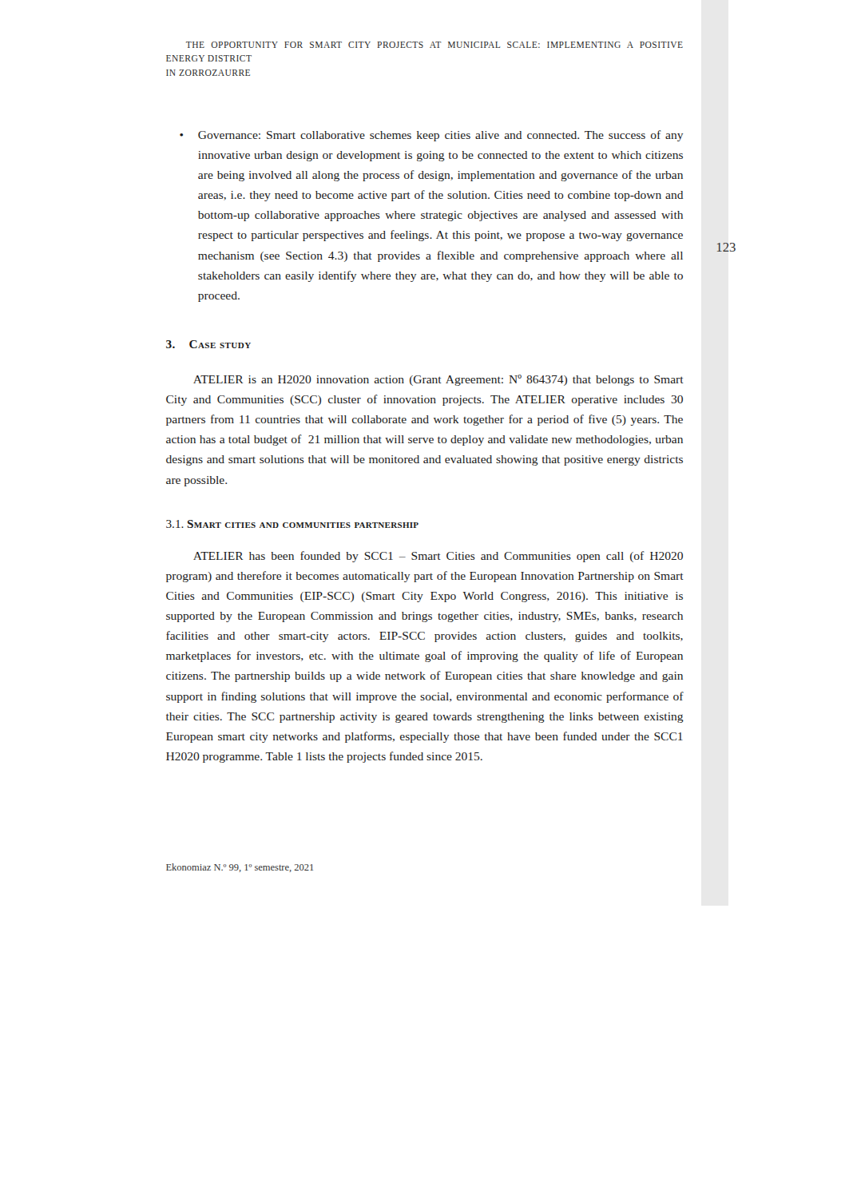123
The opportunity for smart city projects at municipal scale: implementing a positive energy district
in Zorrozaurre
Governance: Smart collaborative schemes keep cities alive and connected. The success of any innovative urban design or development is going to be connected to the extent to which citizens are being involved all along the process of design, implementation and governance of the urban areas, i.e. they need to become active part of the solution. Cities need to combine top-down and bottom-up collaborative approaches where strategic objectives are analysed and assessed with respect to particular perspectives and feelings. At this point, we propose a two-way governance mechanism (see Section 4.3) that provides a flexible and comprehensive approach where all stakeholders can easily identify where they are, what they can do, and how they will be able to proceed.
3. Case study
ATELIER is an H2020 innovation action (Grant Agreement: Nº 864374) that belongs to Smart City and Communities (SCC) cluster of innovation projects. The ATELIER operative includes 30 partners from 11 countries that will collaborate and work together for a period of five (5) years. The action has a total budget of 21 million that will serve to deploy and validate new methodologies, urban designs and smart solutions that will be monitored and evaluated showing that positive energy districts are possible.
3.1. Smart cities and communities partnership
ATELIER has been founded by SCC1 – Smart Cities and Communities open call (of H2020 program) and therefore it becomes automatically part of the European Innovation Partnership on Smart Cities and Communities (EIP-SCC) (Smart City Expo World Congress, 2016). This initiative is supported by the European Commission and brings together cities, industry, SMEs, banks, research facilities and other smart-city actors. EIP-SCC provides action clusters, guides and toolkits, marketplaces for investors, etc. with the ultimate goal of improving the quality of life of European citizens. The partnership builds up a wide network of European cities that share knowledge and gain support in finding solutions that will improve the social, environmental and economic performance of their cities. The SCC partnership activity is geared towards strengthening the links between existing European smart city networks and platforms, especially those that have been funded under the SCC1 H2020 programme. Table 1 lists the projects funded since 2015.
Ekonomiaz N.º 99, 1º semestre, 2021